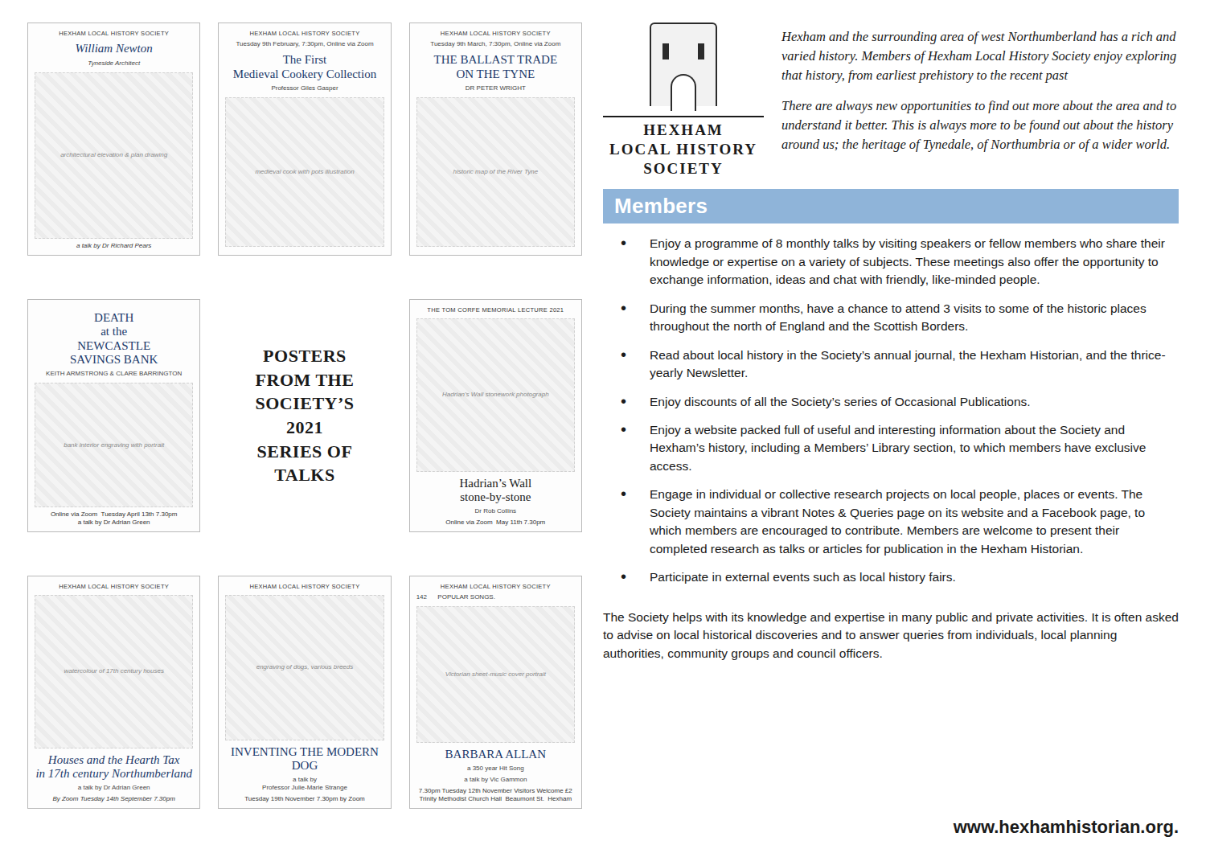Hexham Local History Society
William Newton
Tyneside Architect
architectural elevation & plan drawing
a talk by Dr Richard Pears
Hexham Local History Society
Tuesday 9th February, 7:30pm, Online via Zoom
The First
Medieval Cookery Collection
Professor Giles Gasper
medieval cook with pots illustration
Hexham Local History Society
Tuesday 9th March, 7:30pm, Online via Zoom
THE BALLAST TRADE
ON THE TYNE
DR PETER WRIGHT
historic map of the River Tyne
DEATH
at the
NEWCASTLE
SAVINGS BANK
KEITH ARMSTRONG & CLARE BARRINGTON
bank interior engraving with portrait
Online via Zoom Tuesday April 13th 7.30pm
a talk by Dr Adrian Green
POSTERS
FROM THE
SOCIETY’S
2021
SERIES OF
TALKS
The Tom Corfe Memorial Lecture 2021
Hadrian's Wall stonework photograph
Hadrian’s Wall
stone-by-stone
Dr Rob Collins
Online via Zoom May 11th 7.30pm
Hexham Local History Society
watercolour of 17th century houses
Houses and the Hearth Tax
in 17th century Northumberland
a talk by Dr Adrian Green
By Zoom Tuesday 14th September 7.30pm
Hexham Local History Society
engraving of dogs, various breeds
INVENTING THE MODERN DOG
a talk by
Professor Julie-Marie Strange
Tuesday 19th November 7.30pm by Zoom
Hexham Local History Society
142 POPULAR SONGS.
Victorian sheet-music cover portrait
BARBARA ALLAN
a 350 year Hit Song
a talk by Vic Gammon
7.30pm Tuesday 12th November Visitors Welcome £2
Trinity Methodist Church Hall Beaumont St. Hexham
HEXHAM
LOCAL HISTORY
SOCIETY
Hexham and the surrounding area of west Northumberland has a rich and varied history. Members of Hexham Local History Society enjoy exploring that history, from earliest prehistory to the recent past
There are always new opportunities to find out more about the area and to understand it better. This is always more to be found out about the history around us; the heritage of Tynedale, of Northumbria or of a wider world.
Members
Enjoy a programme of 8 monthly talks by visiting speakers or fellow members who share their knowledge or expertise on a variety of subjects. These meetings also offer the opportunity to exchange information, ideas and chat with friendly, like-minded people.
During the summer months, have a chance to attend 3 visits to some of the historic places throughout the north of England and the Scottish Borders.
Read about local history in the Society’s annual journal, the Hexham Historian, and the thrice-yearly Newsletter.
Enjoy discounts of all the Society’s series of Occasional Publications.
Enjoy a website packed full of useful and interesting information about the Society and Hexham’s history, including a Members’ Library section, to which members have exclusive access.
Engage in individual or collective research projects on local people, places or events. The Society maintains a vibrant Notes & Queries page on its website and a Facebook page, to which members are encouraged to contribute. Members are welcome to present their completed research as talks or articles for publication in the Hexham Historian.
Participate in external events such as local history fairs.
The Society helps with its knowledge and expertise in many public and private activities. It is often asked to advise on local historical discoveries and to answer queries from individuals, local planning authorities, community groups and council officers.
www.hexhamhistorian.org.